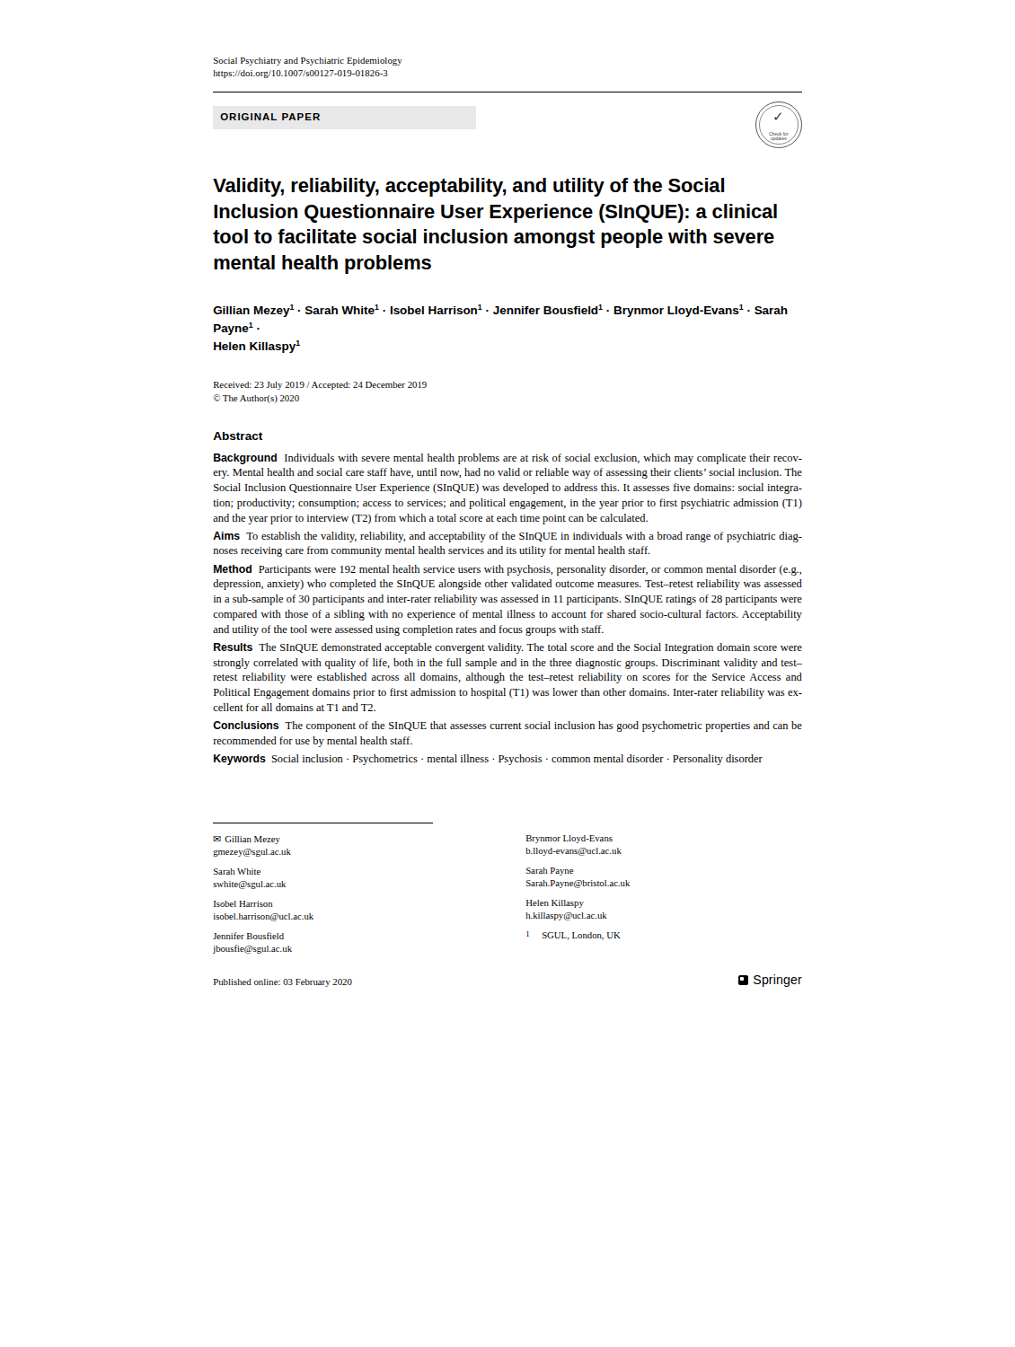Social Psychiatry and Psychiatric Epidemiology https://doi.org/10.1007/s00127-019-01826-3
Original Paper
✓
Check for
updates
Validity, reliability, acceptability, and utility of the Social Inclusion Questionnaire User Experience (SInQUE): a clinical tool to facilitate social inclusion amongst people with severe mental health problems
Gillian Mezey1 · Sarah White1 · Isobel Harrison1 · Jennifer Bousfield1 · Brynmor Lloyd-Evans1 · Sarah Payne1 ·
Helen Killaspy1
Received: 23 July 2019 / Accepted: 24 December 2019
© The Author(s) 2020
Abstract
Background Individuals with severe mental health problems are at risk of social exclusion, which may complicate their recovery. Mental health and social care staff have, until now, had no valid or reliable way of assessing their clients’ social inclusion. The Social Inclusion Questionnaire User Experience (SInQUE) was developed to address this. It assesses five domains: social integration; productivity; consumption; access to services; and political engagement, in the year prior to first psychiatric admission (T1) and the year prior to interview (T2) from which a total score at each time point can be calculated.
Aims To establish the validity, reliability, and acceptability of the SInQUE in individuals with a broad range of psychiatric diagnoses receiving care from community mental health services and its utility for mental health staff.
Method Participants were 192 mental health service users with psychosis, personality disorder, or common mental disorder (e.g., depression, anxiety) who completed the SInQUE alongside other validated outcome measures. Test–retest reliability was assessed in a sub-sample of 30 participants and inter-rater reliability was assessed in 11 participants. SInQUE ratings of 28 participants were compared with those of a sibling with no experience of mental illness to account for shared socio-cultural factors. Acceptability and utility of the tool were assessed using completion rates and focus groups with staff.
Results The SInQUE demonstrated acceptable convergent validity. The total score and the Social Integration domain score were strongly correlated with quality of life, both in the full sample and in the three diagnostic groups. Discriminant validity and test–retest reliability were established across all domains, although the test–retest reliability on scores for the Service Access and Political Engagement domains prior to first admission to hospital (T1) was lower than other domains. Inter-rater reliability was excellent for all domains at T1 and T2.
Conclusions The component of the SInQUE that assesses current social inclusion has good psychometric properties and can be recommended for use by mental health staff.
Keywords Social inclusion · Psychometrics · mental illness · Psychosis · common mental disorder · Personality disorder
✉Gillian Mezey gmezey@sgul.ac.uk
Sarah White swhite@sgul.ac.uk
Isobel Harrison isobel.harrison@ucl.ac.uk
Jennifer Bousfield jbousfie@sgul.ac.uk
Brynmor Lloyd-Evans b.lloyd-evans@ucl.ac.uk
Sarah Payne Sarah.Payne@bristol.ac.uk
Helen Killaspy h.killaspy@ucl.ac.uk
1 SGUL, London, UK
Published online: 03 February 2020
Springer